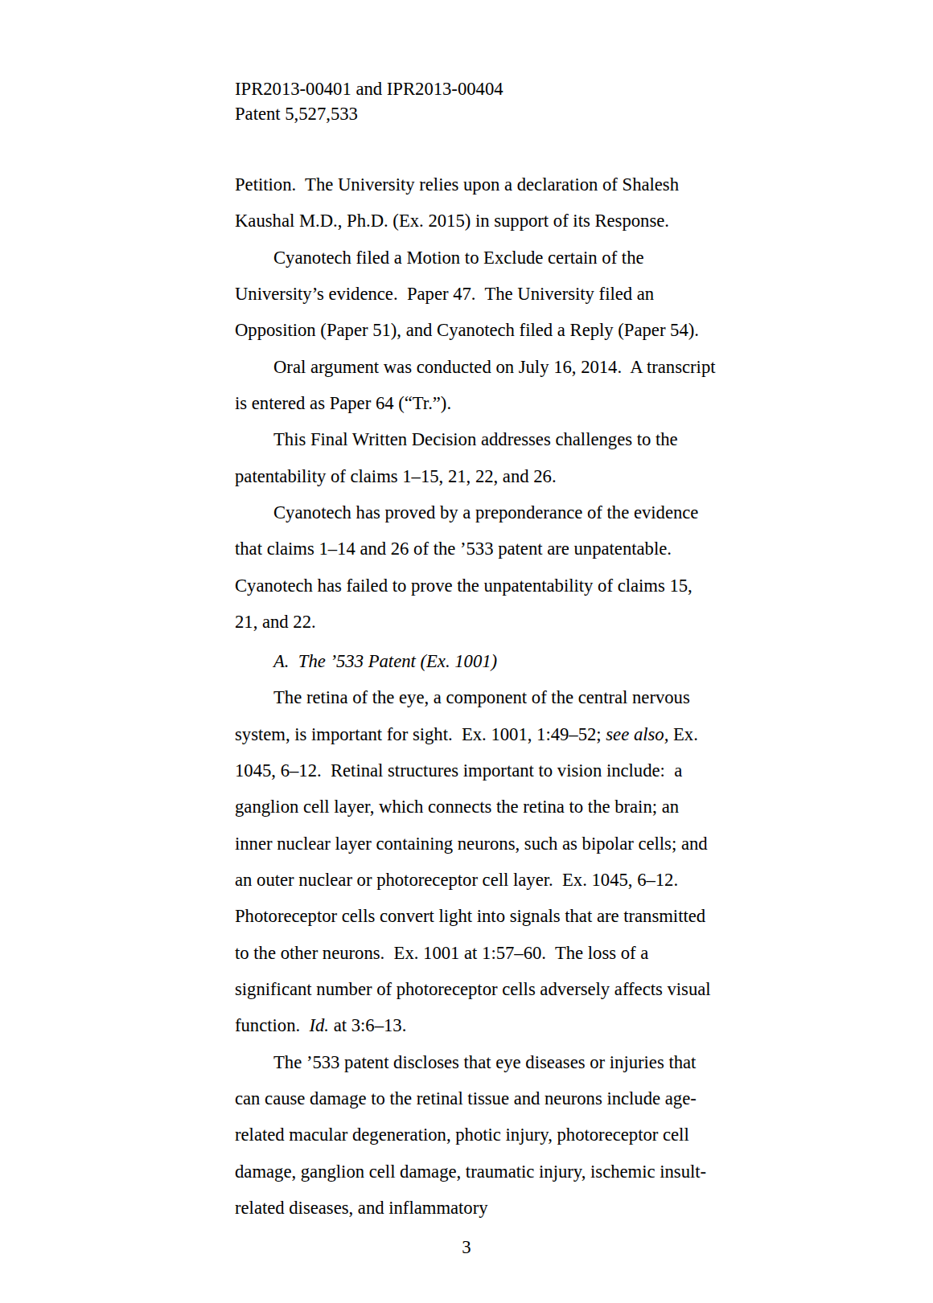IPR2013-00401 and IPR2013-00404
Patent 5,527,533
Petition. The University relies upon a declaration of Shalesh Kaushal M.D., Ph.D. (Ex. 2015) in support of its Response.
Cyanotech filed a Motion to Exclude certain of the University’s evidence. Paper 47. The University filed an Opposition (Paper 51), and Cyanotech filed a Reply (Paper 54).
Oral argument was conducted on July 16, 2014. A transcript is entered as Paper 64 (“Tr.”).
This Final Written Decision addresses challenges to the patentability of claims 1–15, 21, 22, and 26.
Cyanotech has proved by a preponderance of the evidence that claims 1–14 and 26 of the ’533 patent are unpatentable. Cyanotech has failed to prove the unpatentability of claims 15, 21, and 22.
A. The ’533 Patent (Ex. 1001)
The retina of the eye, a component of the central nervous system, is important for sight. Ex. 1001, 1:49–52; see also, Ex. 1045, 6–12. Retinal structures important to vision include: a ganglion cell layer, which connects the retina to the brain; an inner nuclear layer containing neurons, such as bipolar cells; and an outer nuclear or photoreceptor cell layer. Ex. 1045, 6–12. Photoreceptor cells convert light into signals that are transmitted to the other neurons. Ex. 1001 at 1:57–60. The loss of a significant number of photoreceptor cells adversely affects visual function. Id. at 3:6–13.
The ’533 patent discloses that eye diseases or injuries that can cause damage to the retinal tissue and neurons include age-related macular degeneration, photic injury, photoreceptor cell damage, ganglion cell damage, traumatic injury, ischemic insult-related diseases, and inflammatory
3